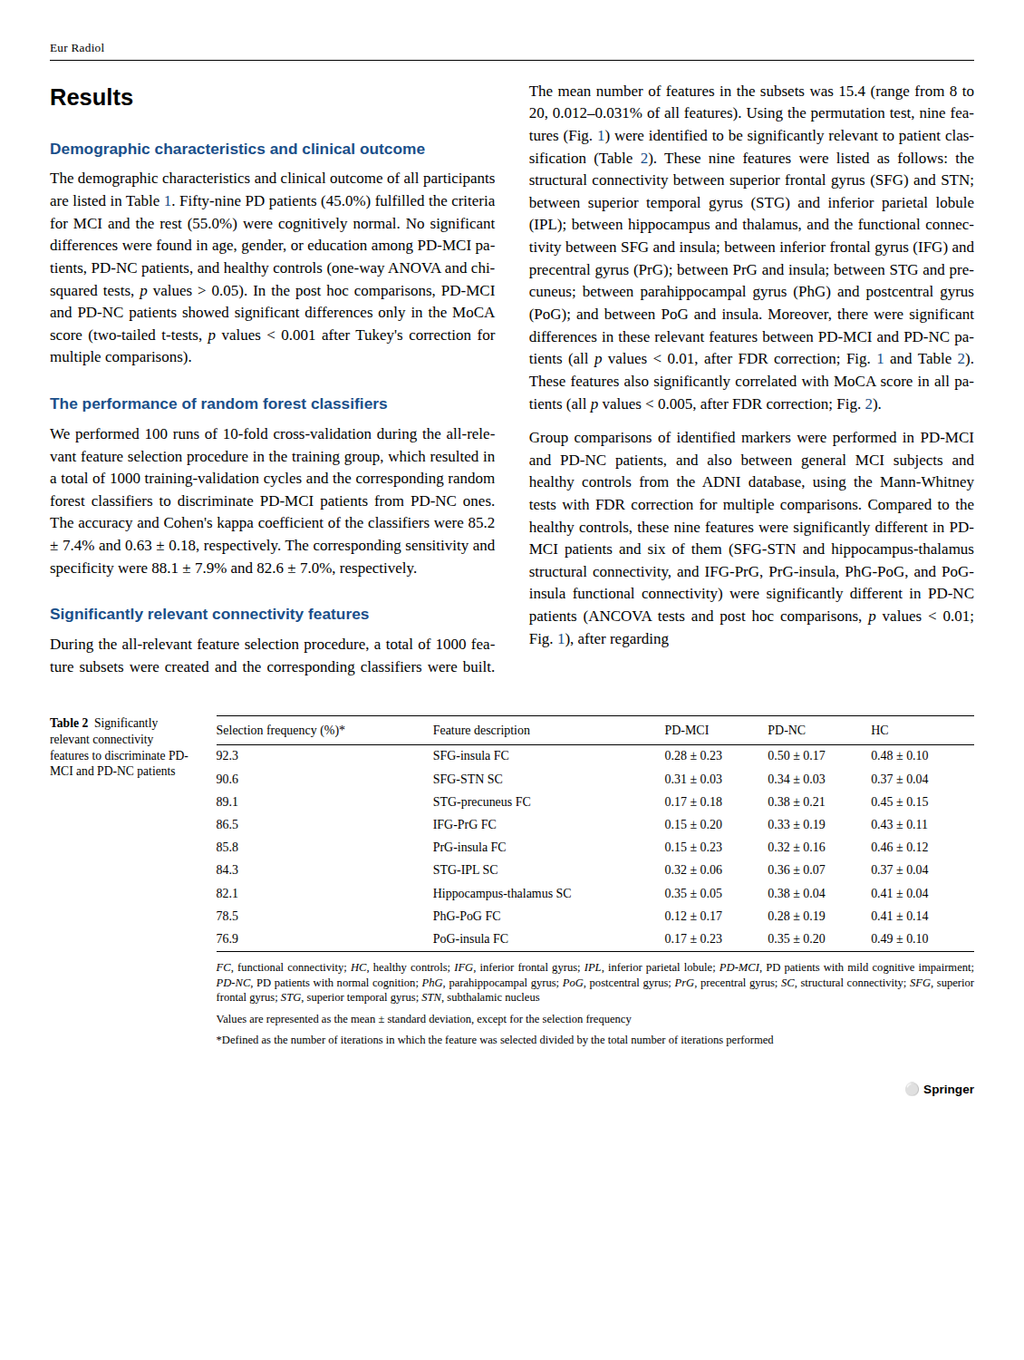Eur Radiol
Results
Demographic characteristics and clinical outcome
The demographic characteristics and clinical outcome of all participants are listed in Table 1. Fifty-nine PD patients (45.0%) fulfilled the criteria for MCI and the rest (55.0%) were cognitively normal. No significant differences were found in age, gender, or education among PD-MCI patients, PD-NC patients, and healthy controls (one-way ANOVA and chi-squared tests, p values > 0.05). In the post hoc comparisons, PD-MCI and PD-NC patients showed significant differences only in the MoCA score (two-tailed t-tests, p values < 0.001 after Tukey's correction for multiple comparisons).
The performance of random forest classifiers
We performed 100 runs of 10-fold cross-validation during the all-relevant feature selection procedure in the training group, which resulted in a total of 1000 training-validation cycles and the corresponding random forest classifiers to discriminate PD-MCI patients from PD-NC ones. The accuracy and Cohen's kappa coefficient of the classifiers were 85.2 ± 7.4% and 0.63 ± 0.18, respectively. The corresponding sensitivity and specificity were 88.1 ± 7.9% and 82.6 ± 7.0%, respectively.
Significantly relevant connectivity features
During the all-relevant feature selection procedure, a total of 1000 feature subsets were created and the corresponding classifiers were built. The mean number of features in the subsets was 15.4 (range from 8 to 20, 0.012–0.031% of all features). Using the permutation test, nine features (Fig. 1) were identified to be significantly relevant to patient classification (Table 2). These nine features were listed as follows: the structural connectivity between superior frontal gyrus (SFG) and STN; between superior temporal gyrus (STG) and inferior parietal lobule (IPL); between hippocampus and thalamus, and the functional connectivity between SFG and insula; between inferior frontal gyrus (IFG) and precentral gyrus (PrG); between PrG and insula; between STG and precuneus; between parahippocampal gyrus (PhG) and postcentral gyrus (PoG); and between PoG and insula. Moreover, there were significant differences in these relevant features between PD-MCI and PD-NC patients (all p values < 0.01, after FDR correction; Fig. 1 and Table 2). These features also significantly correlated with MoCA score in all patients (all p values < 0.005, after FDR correction; Fig. 2).
Group comparisons of identified markers were performed in PD-MCI and PD-NC patients, and also between general MCI subjects and healthy controls from the ADNI database, using the Mann-Whitney tests with FDR correction for multiple comparisons. Compared to the healthy controls, these nine features were significantly different in PD-MCI patients and six of them (SFG-STN and hippocampus-thalamus structural connectivity, and IFG-PrG, PrG-insula, PhG-PoG, and PoG-insula functional connectivity) were significantly different in PD-NC patients (ANCOVA tests and post hoc comparisons, p values < 0.01; Fig. 1), after regarding
Table 2 Significantly relevant connectivity features to discriminate PD-MCI and PD-NC patients
| Selection frequency (%)* | Feature description | PD-MCI | PD-NC | HC |
| --- | --- | --- | --- | --- |
| 92.3 | SFG-insula FC | 0.28 ± 0.23 | 0.50 ± 0.17 | 0.48 ± 0.10 |
| 90.6 | SFG-STN SC | 0.31 ± 0.03 | 0.34 ± 0.03 | 0.37 ± 0.04 |
| 89.1 | STG-precuneus FC | 0.17 ± 0.18 | 0.38 ± 0.21 | 0.45 ± 0.15 |
| 86.5 | IFG-PrG FC | 0.15 ± 0.20 | 0.33 ± 0.19 | 0.43 ± 0.11 |
| 85.8 | PrG-insula FC | 0.15 ± 0.23 | 0.32 ± 0.16 | 0.46 ± 0.12 |
| 84.3 | STG-IPL SC | 0.32 ± 0.06 | 0.36 ± 0.07 | 0.37 ± 0.04 |
| 82.1 | Hippocampus-thalamus SC | 0.35 ± 0.05 | 0.38 ± 0.04 | 0.41 ± 0.04 |
| 78.5 | PhG-PoG FC | 0.12 ± 0.17 | 0.28 ± 0.19 | 0.41 ± 0.14 |
| 76.9 | PoG-insula FC | 0.17 ± 0.23 | 0.35 ± 0.20 | 0.49 ± 0.10 |
FC, functional connectivity; HC, healthy controls; IFG, inferior frontal gyrus; IPL, inferior parietal lobule; PD-MCI, PD patients with mild cognitive impairment; PD-NC, PD patients with normal cognition; PhG, parahippocampal gyrus; PoG, postcentral gyrus; PrG, precentral gyrus; SC, structural connectivity; SFG, superior frontal gyrus; STG, superior temporal gyrus; STN, subthalamic nucleus
Values are represented as the mean ± standard deviation, except for the selection frequency
*Defined as the number of iterations in which the feature was selected divided by the total number of iterations performed
⚪ Springer